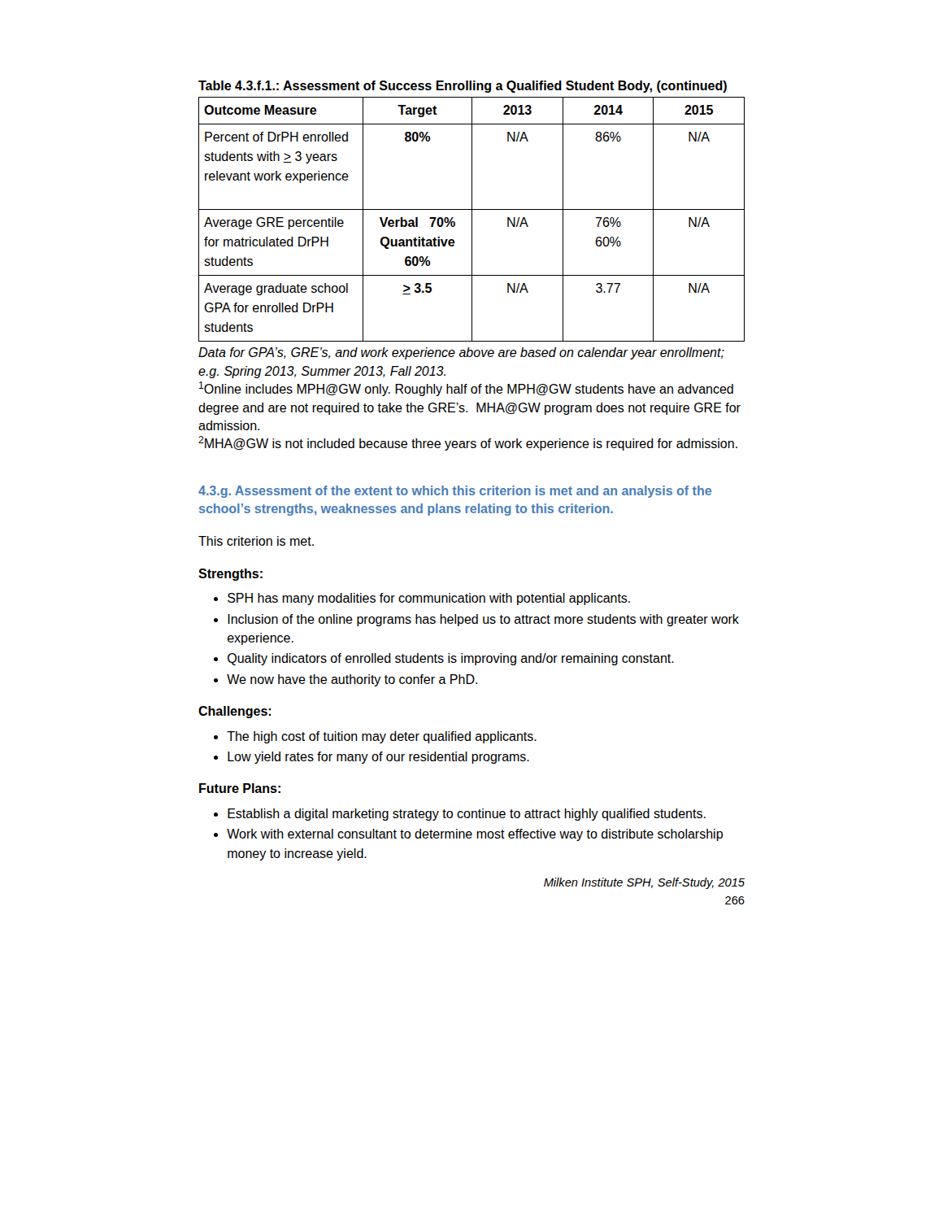Table 4.3.f.1.: Assessment of Success Enrolling a Qualified Student Body, (continued)
| Outcome Measure | Target | 2013 | 2014 | 2015 |
| --- | --- | --- | --- | --- |
| Percent of DrPH enrolled students with > 3 years relevant work experience | 80% | N/A | 86% | N/A |
| Average GRE percentile for matriculated DrPH students | Verbal 70% Quantitative 60% | N/A | 76% 60% | N/A |
| Average graduate school GPA for enrolled DrPH students | > 3.5 | N/A | 3.77 | N/A |
Data for GPA’s, GRE’s, and work experience above are based on calendar year enrollment; e.g. Spring 2013, Summer 2013, Fall 2013.
1Online includes MPH@GW only. Roughly half of the MPH@GW students have an advanced degree and are not required to take the GRE’s. MHA@GW program does not require GRE for admission.
2MHA@GW is not included because three years of work experience is required for admission.
4.3.g. Assessment of the extent to which this criterion is met and an analysis of the school’s strengths, weaknesses and plans relating to this criterion.
This criterion is met.
Strengths:
SPH has many modalities for communication with potential applicants.
Inclusion of the online programs has helped us to attract more students with greater work experience.
Quality indicators of enrolled students is improving and/or remaining constant.
We now have the authority to confer a PhD.
Challenges:
The high cost of tuition may deter qualified applicants.
Low yield rates for many of our residential programs.
Future Plans:
Establish a digital marketing strategy to continue to attract highly qualified students.
Work with external consultant to determine most effective way to distribute scholarship money to increase yield.
Milken Institute SPH, Self-Study, 2015 266